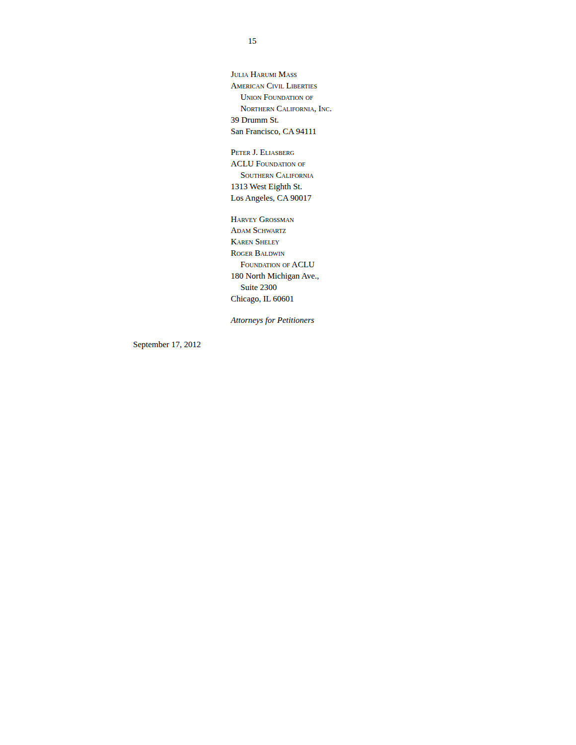15
Julia Harumi Mass
American Civil Liberties
Union Foundation of
Northern California, Inc.
39 Drumm St.
San Francisco, CA 94111
Peter J. Eliasberg
ACLU Foundation of
Southern California
1313 West Eighth St.
Los Angeles, CA 90017
Harvey Grossman
Adam Schwartz
Karen Sheley
Roger Baldwin
Foundation of ACLU
180 North Michigan Ave.,
Suite 2300
Chicago, IL 60601
Attorneys for Petitioners
September 17, 2012